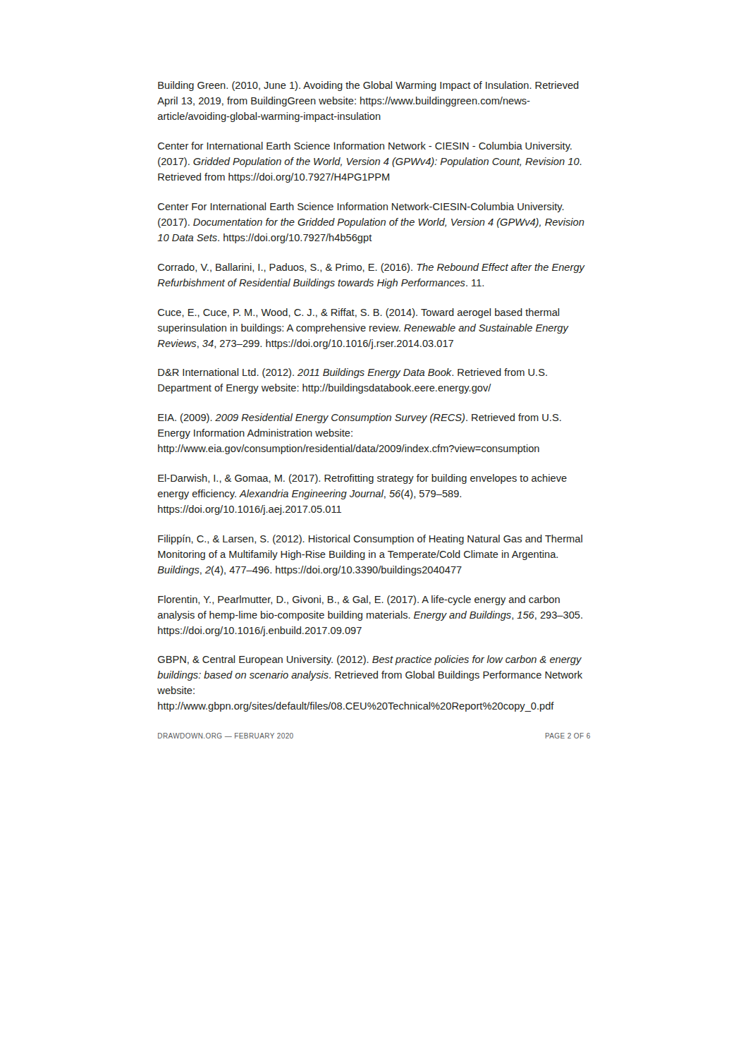Building Green. (2010, June 1). Avoiding the Global Warming Impact of Insulation. Retrieved April 13, 2019, from BuildingGreen website: https://www.buildinggreen.com/news-article/avoiding-global-warming-impact-insulation
Center for International Earth Science Information Network - CIESIN - Columbia University. (2017). Gridded Population of the World, Version 4 (GPWv4): Population Count, Revision 10. Retrieved from https://doi.org/10.7927/H4PG1PPM
Center For International Earth Science Information Network-CIESIN-Columbia University. (2017). Documentation for the Gridded Population of the World, Version 4 (GPWv4), Revision 10 Data Sets. https://doi.org/10.7927/h4b56gpt
Corrado, V., Ballarini, I., Paduos, S., & Primo, E. (2016). The Rebound Effect after the Energy Refurbishment of Residential Buildings towards High Performances. 11.
Cuce, E., Cuce, P. M., Wood, C. J., & Riffat, S. B. (2014). Toward aerogel based thermal superinsulation in buildings: A comprehensive review. Renewable and Sustainable Energy Reviews, 34, 273–299. https://doi.org/10.1016/j.rser.2014.03.017
D&R International Ltd. (2012). 2011 Buildings Energy Data Book. Retrieved from U.S. Department of Energy website: http://buildingsdatabook.eere.energy.gov/
EIA. (2009). 2009 Residential Energy Consumption Survey (RECS). Retrieved from U.S. Energy Information Administration website: http://www.eia.gov/consumption/residential/data/2009/index.cfm?view=consumption
El-Darwish, I., & Gomaa, M. (2017). Retrofitting strategy for building envelopes to achieve energy efficiency. Alexandria Engineering Journal, 56(4), 579–589. https://doi.org/10.1016/j.aej.2017.05.011
Filippín, C., & Larsen, S. (2012). Historical Consumption of Heating Natural Gas and Thermal Monitoring of a Multifamily High-Rise Building in a Temperate/Cold Climate in Argentina. Buildings, 2(4), 477–496. https://doi.org/10.3390/buildings2040477
Florentin, Y., Pearlmutter, D., Givoni, B., & Gal, E. (2017). A life-cycle energy and carbon analysis of hemp-lime bio-composite building materials. Energy and Buildings, 156, 293–305. https://doi.org/10.1016/j.enbuild.2017.09.097
GBPN, & Central European University. (2012). Best practice policies for low carbon & energy buildings: based on scenario analysis. Retrieved from Global Buildings Performance Network website: http://www.gbpn.org/sites/default/files/08.CEU%20Technical%20Report%20copy_0.pdf
DRAWDOWN.ORG — FEBRUARY 2020 PAGE 2 OF 6